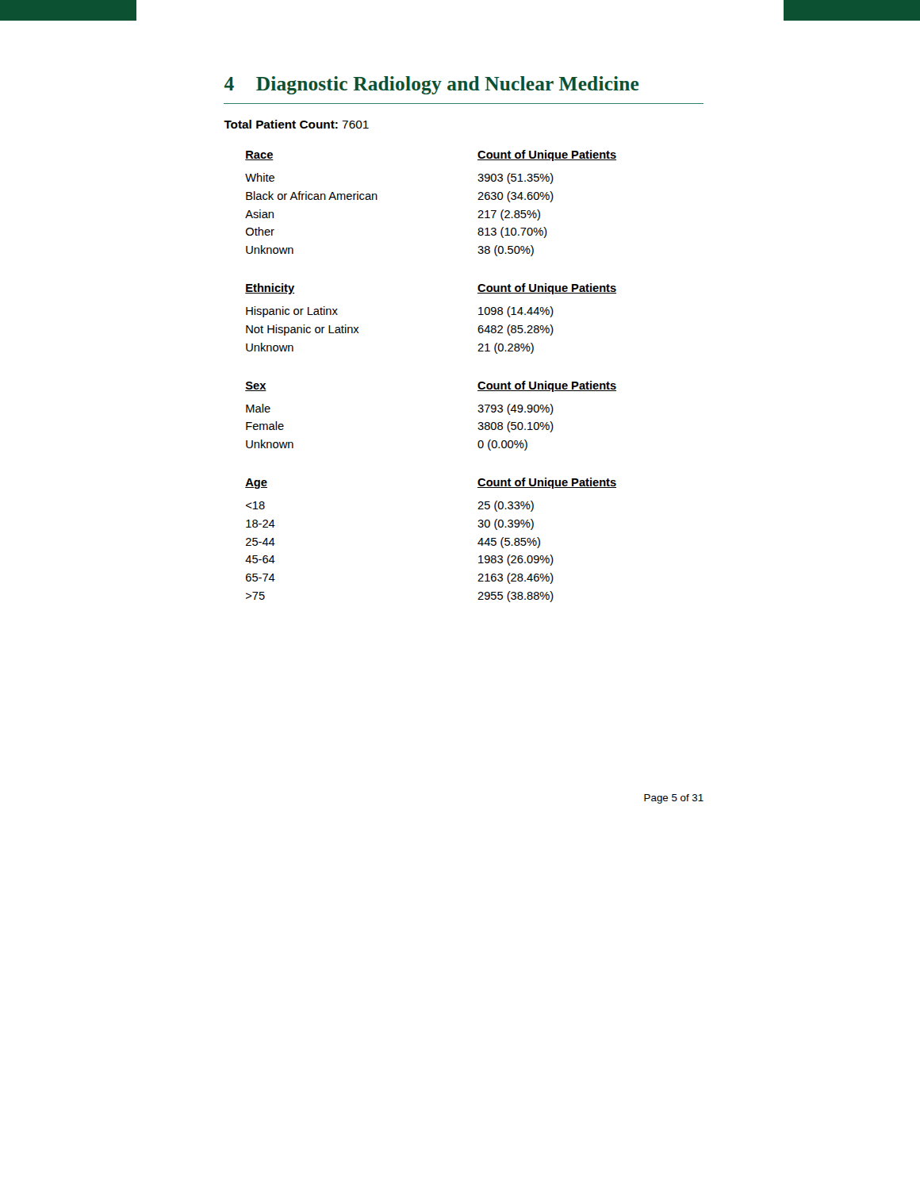4 Diagnostic Radiology and Nuclear Medicine
Total Patient Count: 7601
| Race | Count of Unique Patients |
| --- | --- |
| White | 3903 (51.35%) |
| Black or African American | 2630 (34.60%) |
| Asian | 217 (2.85%) |
| Other | 813 (10.70%) |
| Unknown | 38 (0.50%) |
| Ethnicity | Count of Unique Patients |
| --- | --- |
| Hispanic or Latinx | 1098 (14.44%) |
| Not Hispanic or Latinx | 6482 (85.28%) |
| Unknown | 21 (0.28%) |
| Sex | Count of Unique Patients |
| --- | --- |
| Male | 3793 (49.90%) |
| Female | 3808 (50.10%) |
| Unknown | 0 (0.00%) |
| Age | Count of Unique Patients |
| --- | --- |
| <18 | 25 (0.33%) |
| 18-24 | 30 (0.39%) |
| 25-44 | 445 (5.85%) |
| 45-64 | 1983 (26.09%) |
| 65-74 | 2163 (28.46%) |
| >75 | 2955 (38.88%) |
Page 5 of 31